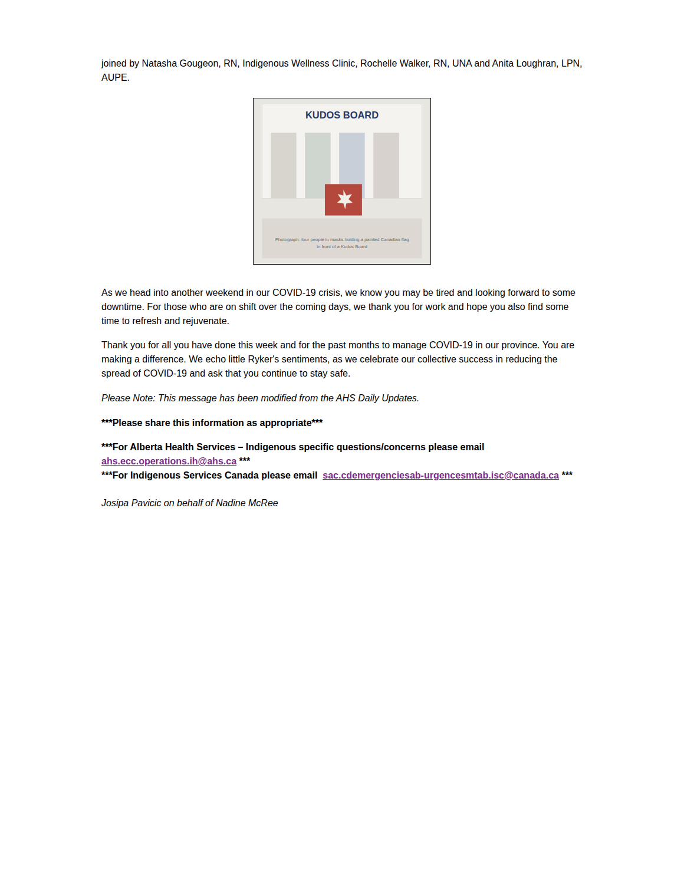joined by Natasha Gougeon, RN, Indigenous Wellness Clinic, Rochelle Walker, RN, UNA and Anita Loughran, LPN, AUPE.
As we head into another weekend in our COVID-19 crisis, we know you may be tired and looking forward to some downtime. For those who are on shift over the coming days, we thank you for work and hope you also find some time to refresh and rejuvenate.
Thank you for all you have done this week and for the past months to manage COVID-19 in our province. You are making a difference. We echo little Ryker's sentiments, as we celebrate our collective success in reducing the spread of COVID-19 and ask that you continue to stay safe.
Please Note: This message has been modified from the AHS Daily Updates.
***Please share this information as appropriate***
***For Alberta Health Services – Indigenous specific questions/concerns please email ahs.ecc.operations.ih@ahs.ca ***
***For Indigenous Services Canada please email sac.cdemergenciesab-urgencesmtab.isc@canada.ca ***
Josipa Pavicic on behalf of Nadine McRee